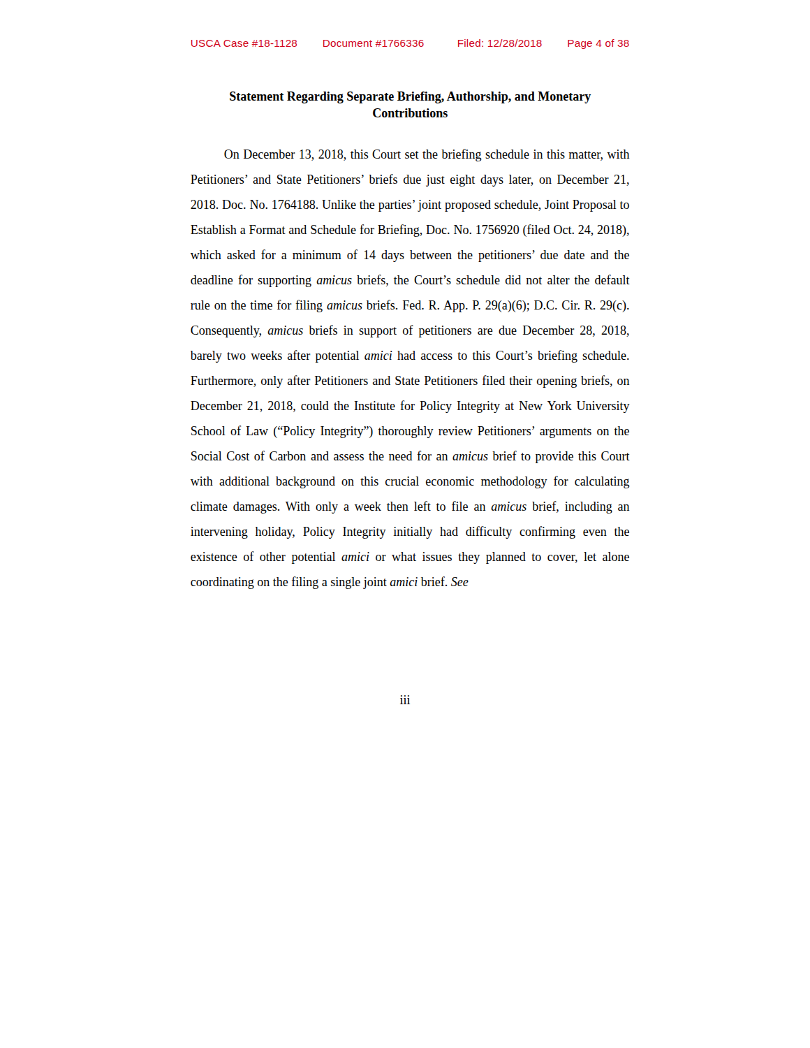USCA Case #18-1128 Document #1766336 Filed: 12/28/2018 Page 4 of 38
Statement Regarding Separate Briefing, Authorship, and Monetary
Contributions
On December 13, 2018, this Court set the briefing schedule in this matter, with Petitioners’ and State Petitioners’ briefs due just eight days later, on December 21, 2018. Doc. No. 1764188. Unlike the parties’ joint proposed schedule, Joint Proposal to Establish a Format and Schedule for Briefing, Doc. No. 1756920 (filed Oct. 24, 2018), which asked for a minimum of 14 days between the petitioners’ due date and the deadline for supporting amicus briefs, the Court’s schedule did not alter the default rule on the time for filing amicus briefs. Fed. R. App. P. 29(a)(6); D.C. Cir. R. 29(c). Consequently, amicus briefs in support of petitioners are due December 28, 2018, barely two weeks after potential amici had access to this Court’s briefing schedule. Furthermore, only after Petitioners and State Petitioners filed their opening briefs, on December 21, 2018, could the Institute for Policy Integrity at New York University School of Law (“Policy Integrity”) thoroughly review Petitioners’ arguments on the Social Cost of Carbon and assess the need for an amicus brief to provide this Court with additional background on this crucial economic methodology for calculating climate damages. With only a week then left to file an amicus brief, including an intervening holiday, Policy Integrity initially had difficulty confirming even the existence of other potential amici or what issues they planned to cover, let alone coordinating on the filing a single joint amici brief. See
iii